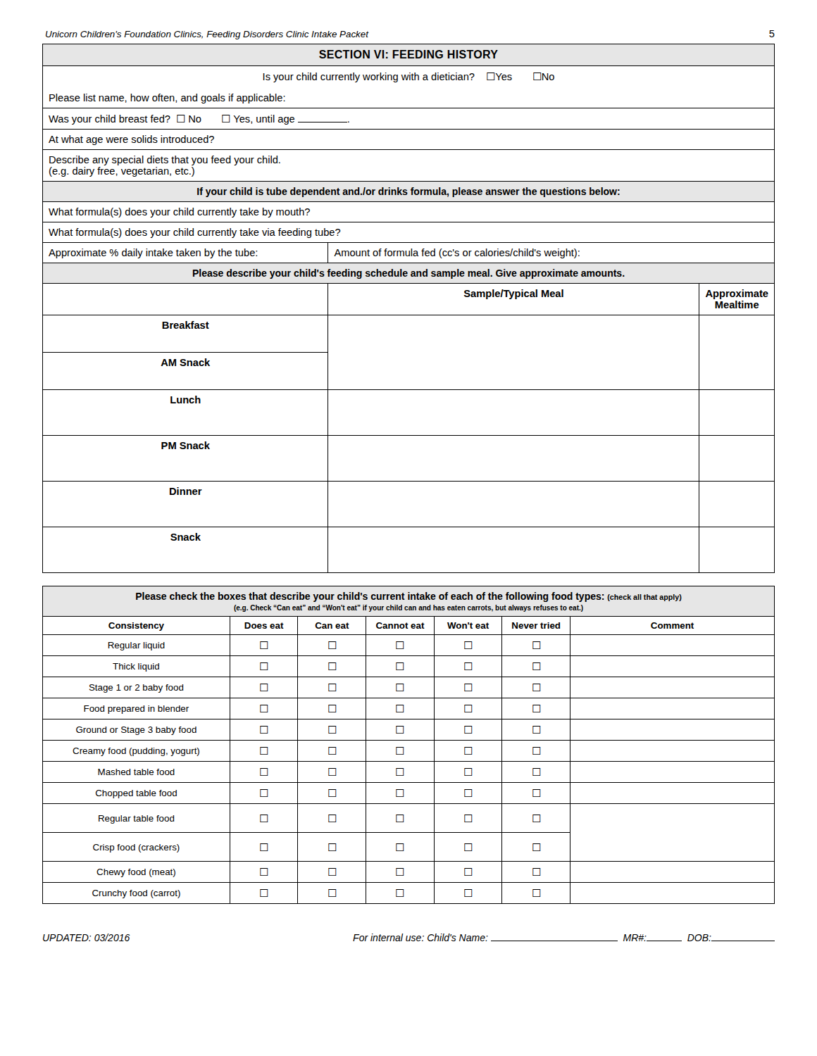Unicorn Children's Foundation Clinics, Feeding Disorders Clinic Intake Packet 5
| SECTION VI: FEEDING HISTORY |
| Is your child currently working with a dietician? ☐ Yes ☐ No Please list name, how often, and goals if applicable: |
| Was your child breast fed? ☐ No ☐ Yes, until age . |
| At what age were solids introduced? |
| Describe any special diets that you feed your child. (e.g. dairy free, vegetarian, etc.) |
| If your child is tube dependent and./or drinks formula, please answer the questions below: |
| What formula(s) does your child currently take by mouth? |
| What formula(s) does your child currently take via feeding tube? |
| Approximate % daily intake taken by the tube: | Amount of formula fed (cc's or calories/child's weight): |
| Please describe your child's feeding schedule and sample meal. Give approximate amounts. |
| | Sample/Typical Meal | Approximate Mealtime |
| Breakfast | | |
| AM Snack |
| Lunch | | |
| PM Snack | | |
| Dinner | | |
| Snack | | |
| Please check the boxes that describe your child's current intake of each of the following food types: (check all that apply) (e.g. Check “Can eat” and “Won't eat” if your child can and has eaten carrots, but always refuses to eat.) |
| Consistency | Does eat | Can eat | Cannot eat | Won't eat | Never tried | Comment |
| Regular liquid | ☐ | ☐ | ☐ | ☐ | ☐ | |
| Thick liquid | ☐ | ☐ | ☐ | ☐ | ☐ | |
| Stage 1 or 2 baby food | ☐ | ☐ | ☐ | ☐ | ☐ | |
| Food prepared in blender | ☐ | ☐ | ☐ | ☐ | ☐ | |
| Ground or Stage 3 baby food | ☐ | ☐ | ☐ | ☐ | ☐ | |
| Creamy food (pudding, yogurt) | ☐ | ☐ | ☐ | ☐ | ☐ | |
| Mashed table food | ☐ | ☐ | ☐ | ☐ | ☐ | |
| Chopped table food | ☐ | ☐ | ☐ | ☐ | ☐ | |
| Regular table food | ☐ | ☐ | ☐ | ☐ | ☐ | |
| Crisp food (crackers) | ☐ | ☐ | ☐ | ☐ | ☐ |
| Chewy food (meat) | ☐ | ☐ | ☐ | ☐ | ☐ | |
| Crunchy food (carrot) | ☐ | ☐ | ☐ | ☐ | ☐ | |
UPDATED: 03/2016 For internal use: Child's Name: MR#: DOB: